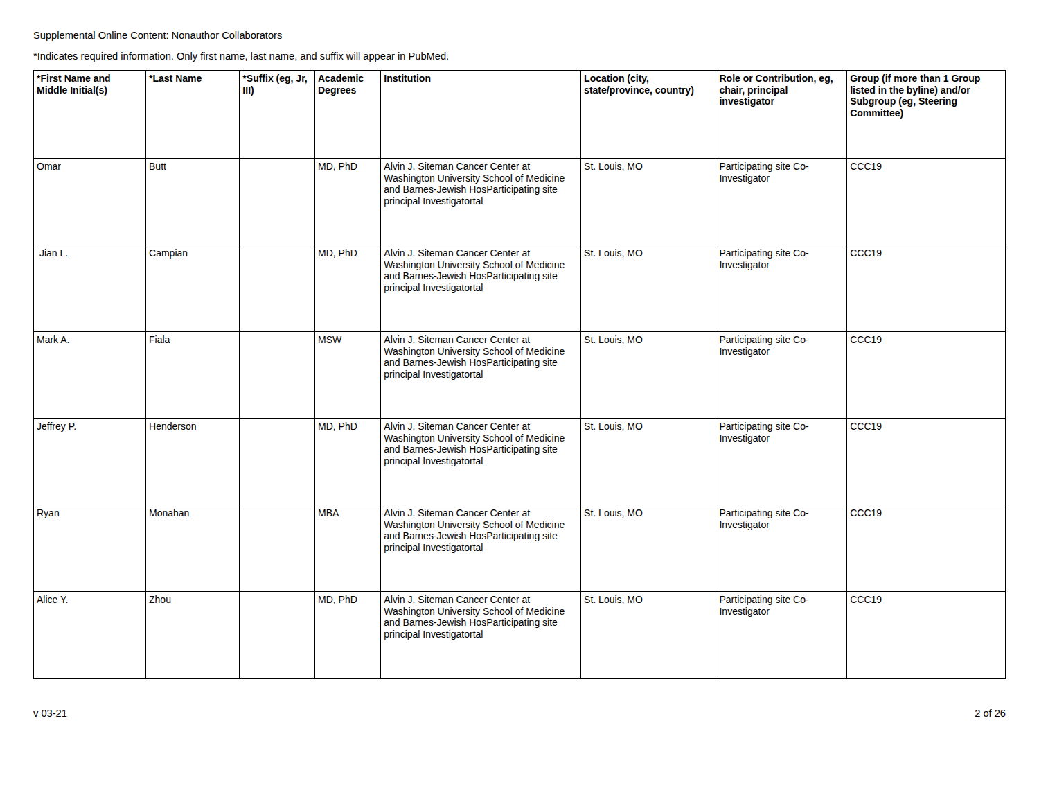Supplemental Online Content: Nonauthor Collaborators
*Indicates required information. Only first name, last name, and suffix will appear in PubMed.
| *First Name and Middle Initial(s) | *Last Name | *Suffix (eg, Jr, III) | Academic Degrees | Institution | Location (city, state/province, country) | Role or Contribution, eg, chair, principal investigator | Group (if more than 1 Group listed in the byline) and/or Subgroup (eg, Steering Committee) |
| --- | --- | --- | --- | --- | --- | --- | --- |
| Omar | Butt | | MD, PhD | Alvin J. Siteman Cancer Center at Washington University School of Medicine and Barnes-Jewish HosParticipating site principal Investigatortal | St. Louis, MO | Participating site Co-Investigator | CCC19 |
| Jian L. | Campian | | MD, PhD | Alvin J. Siteman Cancer Center at Washington University School of Medicine and Barnes-Jewish HosParticipating site principal Investigatortal | St. Louis, MO | Participating site Co-Investigator | CCC19 |
| Mark A. | Fiala | | MSW | Alvin J. Siteman Cancer Center at Washington University School of Medicine and Barnes-Jewish HosParticipating site principal Investigatortal | St. Louis, MO | Participating site Co-Investigator | CCC19 |
| Jeffrey P. | Henderson | | MD, PhD | Alvin J. Siteman Cancer Center at Washington University School of Medicine and Barnes-Jewish HosParticipating site principal Investigatortal | St. Louis, MO | Participating site Co-Investigator | CCC19 |
| Ryan | Monahan | | MBA | Alvin J. Siteman Cancer Center at Washington University School of Medicine and Barnes-Jewish HosParticipating site principal Investigatortal | St. Louis, MO | Participating site Co-Investigator | CCC19 |
| Alice Y. | Zhou | | MD, PhD | Alvin J. Siteman Cancer Center at Washington University School of Medicine and Barnes-Jewish HosParticipating site principal Investigatortal | St. Louis, MO | Participating site Co-Investigator | CCC19 |
v 03-21 2 of 26